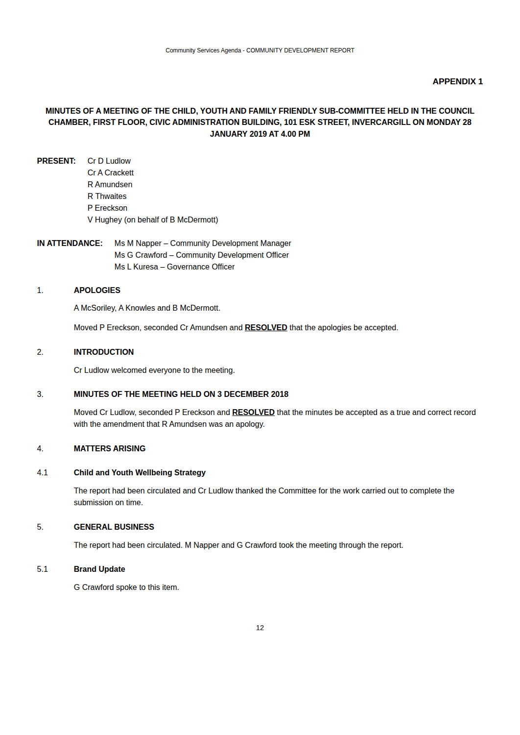Community Services Agenda - COMMUNITY DEVELOPMENT REPORT
APPENDIX 1
Minutes of a meeting of the Child, Youth and Family Friendly Sub-Committee held in the Council Chamber, First Floor, Civic Administration Building, 101 Esk Street, Invercargill on Monday 28 January 2019 at 4.00 pm
| PRESENT: | Cr D Ludlow Cr A Crackett R Amundsen R Thwaites P Ereckson V Hughey (on behalf of B McDermott) |
| IN ATTENDANCE: | Ms M Napper – Community Development Manager Ms G Crawford – Community Development Officer Ms L Kuresa – Governance Officer |
1. Apologies
A McSoriley, A Knowles and B McDermott.
Moved P Ereckson, seconded Cr Amundsen and RESOLVED that the apologies be accepted.
2. Introduction
Cr Ludlow welcomed everyone to the meeting.
3. Minutes of the meeting held on 3 December 2018
Moved Cr Ludlow, seconded P Ereckson and RESOLVED that the minutes be accepted as a true and correct record with the amendment that R Amundsen was an apology.
4. Matters Arising
4.1 Child and Youth Wellbeing Strategy
The report had been circulated and Cr Ludlow thanked the Committee for the work carried out to complete the submission on time.
5. General Business
The report had been circulated. M Napper and G Crawford took the meeting through the report.
5.1 Brand Update
G Crawford spoke to this item.
12